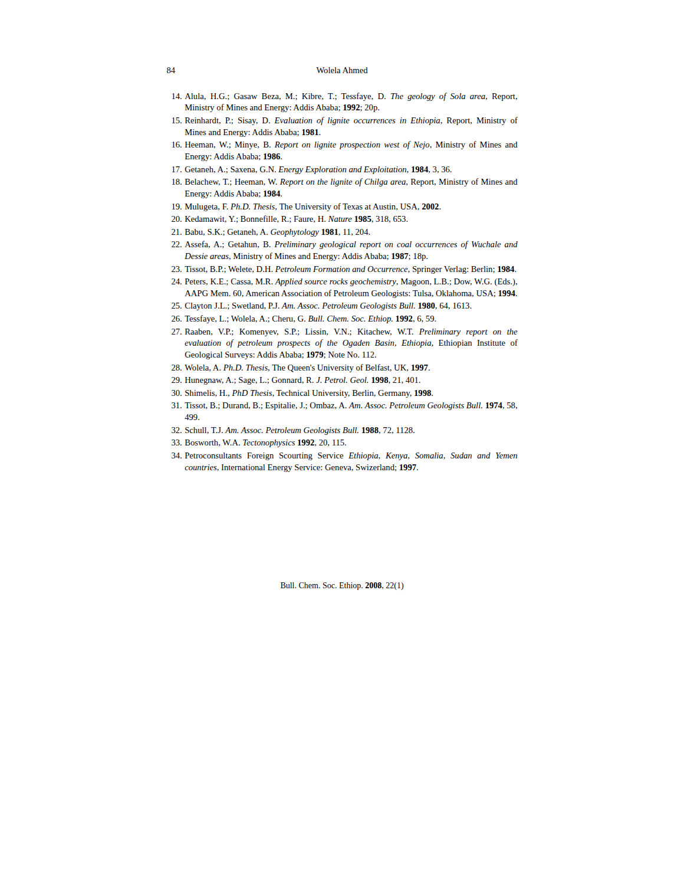84
Wolela Ahmed
14 Alula, H.G.; Gasaw Beza, M.; Kibre, T.; Tessfaye, D. The geology of Sola area, Report, Ministry of Mines and Energy: Addis Ababa; 1992; 20p.
15 Reinhardt, P.; Sisay, D. Evaluation of lignite occurrences in Ethiopia, Report, Ministry of Mines and Energy: Addis Ababa; 1981.
16 Heeman, W.; Minye, B. Report on lignite prospection west of Nejo, Ministry of Mines and Energy: Addis Ababa; 1986.
17 Getaneh, A.; Saxena, G.N. Energy Exploration and Exploitation, 1984, 3, 36.
18 Belachew, T.; Heeman, W. Report on the lignite of Chilga area, Report, Ministry of Mines and Energy: Addis Ababa; 1984.
19 Mulugeta, F. Ph.D. Thesis, The University of Texas at Austin, USA, 2002.
20 Kedamawit, Y.; Bonnefille, R.; Faure, H. Nature 1985, 318, 653.
21 Babu, S.K.; Getaneh, A. Geophytology 1981, 11, 204.
22 Assefa, A.; Getahun, B. Preliminary geological report on coal occurrences of Wuchale and Dessie areas, Ministry of Mines and Energy: Addis Ababa; 1987; 18p.
23 Tissot, B.P.; Welete, D.H. Petroleum Formation and Occurrence, Springer Verlag: Berlin; 1984.
24 Peters, K.E.; Cassa, M.R. Applied source rocks geochemistry, Magoon, L.B.; Dow, W.G. (Eds.), AAPG Mem. 60, American Association of Petroleum Geologists: Tulsa, Oklahoma, USA; 1994.
25 Clayton J.L.; Swetland, P.J. Am. Assoc. Petroleum Geologists Bull. 1980, 64, 1613.
26 Tessfaye, L.; Wolela, A.; Cheru, G. Bull. Chem. Soc. Ethiop. 1992, 6, 59.
27 Raaben, V.P.; Komenyev, S.P.; Lissin, V.N.; Kitachew, W.T. Preliminary report on the evaluation of petroleum prospects of the Ogaden Basin, Ethiopia, Ethiopian Institute of Geological Surveys: Addis Ababa; 1979; Note No. 112.
28 Wolela, A. Ph.D. Thesis, The Queen's University of Belfast, UK, 1997.
29 Hunegnaw, A.; Sage, L.; Gonnard, R. J. Petrol. Geol. 1998, 21, 401.
30 Shimelis, H., PhD Thesis, Technical University, Berlin, Germany, 1998.
31 Tissot, B.; Durand, B.; Espitalie, J.; Ombaz, A. Am. Assoc. Petroleum Geologists Bull. 1974, 58, 499.
32 Schull, T.J. Am. Assoc. Petroleum Geologists Bull. 1988, 72, 1128.
33 Bosworth, W.A. Tectonophysics 1992, 20, 115.
34 Petroconsultants Foreign Scourting Service Ethiopia, Kenya, Somalia, Sudan and Yemen countries, International Energy Service: Geneva, Swizerland; 1997.
Bull. Chem. Soc. Ethiop. 2008, 22(1)